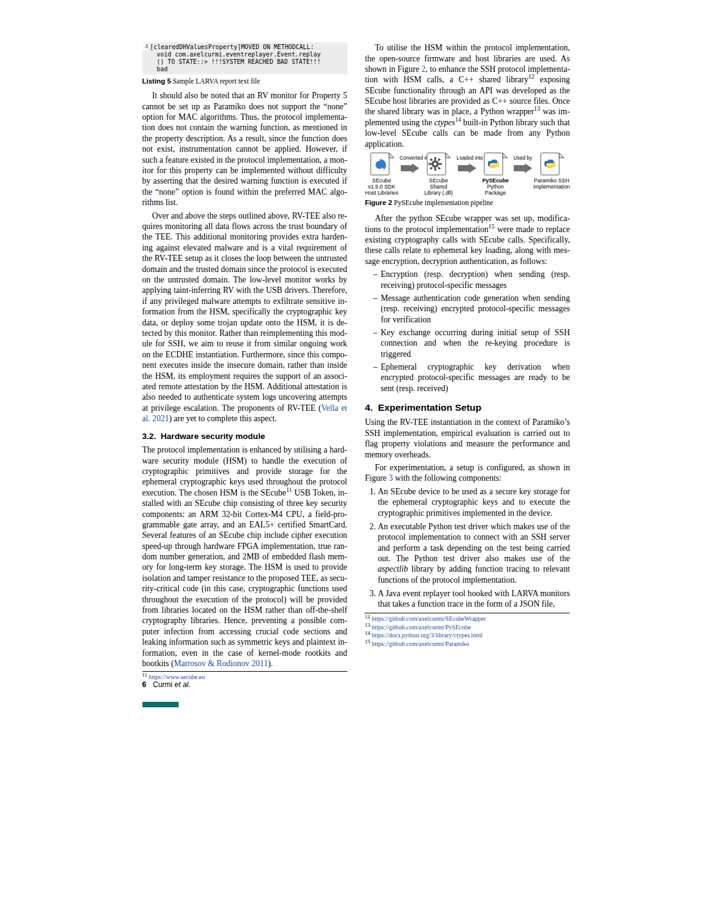4[clearedDHValuesProperty]MOVED ON METHODCALL: void com.axelcurmi.eventreplayer.Event.replay () TO STATE::> !!!SYSTEM REACHED BAD STATE!!! bad
Listing 5 Sample LARVA report text file
It should also be noted that an RV monitor for Property 5 cannot be set up as Paramiko does not support the “none” option for MAC algorithms. Thus, the protocol implementation does not contain the warning function, as mentioned in the property description. As a result, since the function does not exist, instrumentation cannot be applied. However, if such a feature existed in the protocol implementation, a monitor for this property can be implemented without difficulty by asserting that the desired warning function is executed if the “none” option is found within the preferred MAC algorithms list.
Over and above the steps outlined above, RV-TEE also requires monitoring all data flows across the trust boundary of the TEE. This additional monitoring provides extra hardening against elevated malware and is a vital requirement of the RV-TEE setup as it closes the loop between the untrusted domain and the trusted domain since the protocol is executed on the untrusted domain. The low-level monitor works by applying taint-inferring RV with the USB drivers. Therefore, if any privileged malware attempts to exfiltrate sensitive information from the HSM, specifically the cryptographic key data, or deploy some trojan update onto the HSM, it is detected by this monitor. Rather than reimplementing this module for SSH, we aim to reuse it from similar ongoing work on the ECDHE instantiation. Furthermore, since this component executes inside the insecure domain, rather than inside the HSM, its employment requires the support of an associated remote attestation by the HSM. Additional attestation is also needed to authenticate system logs uncovering attempts at privilege escalation. The proponents of RV-TEE (Vella et al. 2021) are yet to complete this aspect.
3.2. Hardware security module
The protocol implementation is enhanced by utilising a hardware security module (HSM) to handle the execution of cryptographic primitives and provide storage for the ephemeral cryptographic keys used throughout the protocol execution. The chosen HSM is the SEcube11 USB Token, installed with an SEcube chip consisting of three key security components: an ARM 32-bit Cortex-M4 CPU, a field-programmable gate array, and an EAL5+ certified SmartCard. Several features of an SEcube chip include cipher execution speed-up through hardware FPGA implementation, true random number generation, and 2MB of embedded flash memory for long-term key storage. The HSM is used to provide isolation and tamper resistance to the proposed TEE, as security-critical code (in this case, cryptographic functions used throughout the execution of the protocol) will be provided from libraries located on the HSM rather than off-the-shelf cryptography libraries. Hence, preventing a possible computer infection from accessing crucial code sections and leaking information such as symmetric keys and plaintext information, even in the case of kernel-mode rootkits and bootkits (Matrosov & Rodionov 2011).
11 https://www.secube.eu
To utilise the HSM within the protocol implementation, the open-source firmware and host libraries are used. As shown in Figure 2, to enhance the SSH protocol implementation with HSM calls, a C++ shared library12 exposing SEcube functionality through an API was developed as the SEcube host libraries are provided as C++ source files. Once the shared library was in place, a Python wrapper13 was implemented using the ctypes14 built-in Python library such that low-level SEcube calls can be made from any Python application.
C
SEcube v1.5.0 SDK
Host Libraries
Converted into
SEcube Shared
Library (.dll)
Loaded into
PySEcube Python
Package
Used by
Paramiko SSH
implementation
Figure 2 PySEcube implementation pipeline
After the python SEcube wrapper was set up, modifications to the protocol implementation15 were made to replace existing cryptography calls with SEcube calls. Specifically, these calls relate to ephemeral key loading, along with message encryption, decryption authentication, as follows:
Encryption (resp. decryption) when sending (resp. receiving) protocol-specific messages
Message authentication code generation when sending (resp. receiving) encrypted protocol-specific messages for verification
Key exchange occurring during initial setup of SSH connection and when the re-keying procedure is triggered
Ephemeral cryptographic key derivation when encrypted protocol-specific messages are ready to be sent (resp. received)
4. Experimentation Setup
Using the RV-TEE instantiation in the context of Paramiko’s SSH implementation, empirical evaluation is carried out to flag property violations and measure the performance and memory overheads.
For experimentation, a setup is configured, as shown in Figure 3 with the following components:
An SEcube device to be used as a secure key storage for the ephemeral cryptographic keys and to execute the cryptographic primitives implemented in the device.
An executable Python test driver which makes use of the protocol implementation to connect with an SSH server and perform a task depending on the test being carried out. The Python test driver also makes use of the aspectlib library by adding function tracing to relevant functions of the protocol implementation.
A Java event replayer tool hooked with LARVA monitors that takes a function trace in the form of a JSON file,
12 https://github.com/axelcurmi/SEcubeWrapper
13 https://github.com/axelcurmi/PySEcube
14 https://docs.python.org/3/library/ctypes.html
15 https://github.com/axelcurmi/Paramiko
6 Curmi et al.